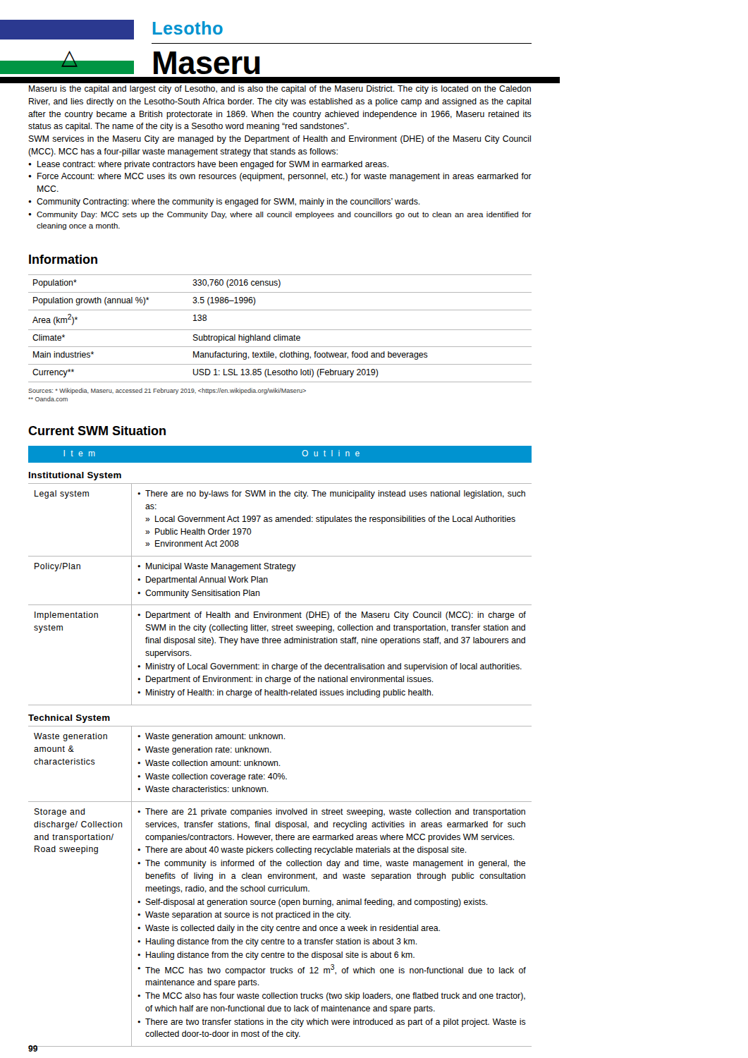△
Lesotho
Maseru
Maseru is the capital and largest city of Lesotho, and is also the capital of the Maseru District. The city is located on the Caledon River, and lies directly on the Lesotho-South Africa border. The city was established as a police camp and assigned as the capital after the country became a British protectorate in 1869. When the country achieved independence in 1966, Maseru retained its status as capital. The name of the city is a Sesotho word meaning “red sandstones”.
SWM services in the Maseru City are managed by the Department of Health and Environment (DHE) of the Maseru City Council (MCC). MCC has a four-pillar waste management strategy that stands as follows:
Lease contract: where private contractors have been engaged for SWM in earmarked areas.
Force Account: where MCC uses its own resources (equipment, personnel, etc.) for waste management in areas earmarked for MCC.
Community Contracting: where the community is engaged for SWM, mainly in the councillors’ wards.
Community Day: MCC sets up the Community Day, where all council employees and councillors go out to clean an area identified for cleaning once a month.
Information
| Population* | 330,760 (2016 census) |
| Population growth (annual %)* | 3.5 (1986–1996) |
| Area (km 2 )* | 138 |
| Climate* | Subtropical highland climate |
| Main industries* | Manufacturing, textile, clothing, footwear, food and beverages |
| Currency** | USD 1: LSL 13.85 (Lesotho loti) (February 2019) |
Sources: * Wikipedia, Maseru, accessed 21 February 2019, <https://en.wikipedia.org/wiki/Maseru>
** Oanda.com
Current SWM Situation
| I t e m | O u t l i n e |
| --- | --- |
| Institutional System |
| Legal system | There are no by-laws for SWM in the city. The municipality instead uses national legislation, such as: Local Government Act 1997 as amended: stipulates the responsibilities of the Local Authorities Public Health Order 1970 Environment Act 2008 |
| Policy/Plan | Municipal Waste Management Strategy Departmental Annual Work Plan Community Sensitisation Plan |
| Implementation system | Department of Health and Environment (DHE) of the Maseru City Council (MCC): in charge of SWM in the city (collecting litter, street sweeping, collection and transportation, transfer station and final disposal site). They have three administration staff, nine operations staff, and 37 labourers and supervisors. Ministry of Local Government: in charge of the decentralisation and supervision of local authorities. Department of Environment: in charge of the national environmental issues. Ministry of Health: in charge of health-related issues including public health. |
| Technical System |
| Waste generation amount & characteristics | Waste generation amount: unknown. Waste generation rate: unknown. Waste collection amount: unknown. Waste collection coverage rate: 40%. Waste characteristics: unknown. |
| Storage and discharge/ Collection and transportation/ Road sweeping | There are 21 private companies involved in street sweeping, waste collection and transportation services, transfer stations, final disposal, and recycling activities in areas earmarked for such companies/contractors. However, there are earmarked areas where MCC provides WM services. There are about 40 waste pickers collecting recyclable materials at the disposal site. The community is informed of the collection day and time, waste management in general, the benefits of living in a clean environment, and waste separation through public consultation meetings, radio, and the school curriculum. Self-disposal at generation source (open burning, animal feeding, and composting) exists. Waste separation at source is not practiced in the city. Waste is collected daily in the city centre and once a week in residential area. Hauling distance from the city centre to a transfer station is about 3 km. Hauling distance from the city centre to the disposal site is about 6 km. The MCC has two compactor trucks of 12 m 3 , of which one is non-functional due to lack of maintenance and spare parts. The MCC also has four waste collection trucks (two skip loaders, one flatbed truck and one tractor), of which half are non-functional due to lack of maintenance and spare parts. There are two transfer stations in the city which were introduced as part of a pilot project. Waste is collected door-to-door in most of the city. |
99